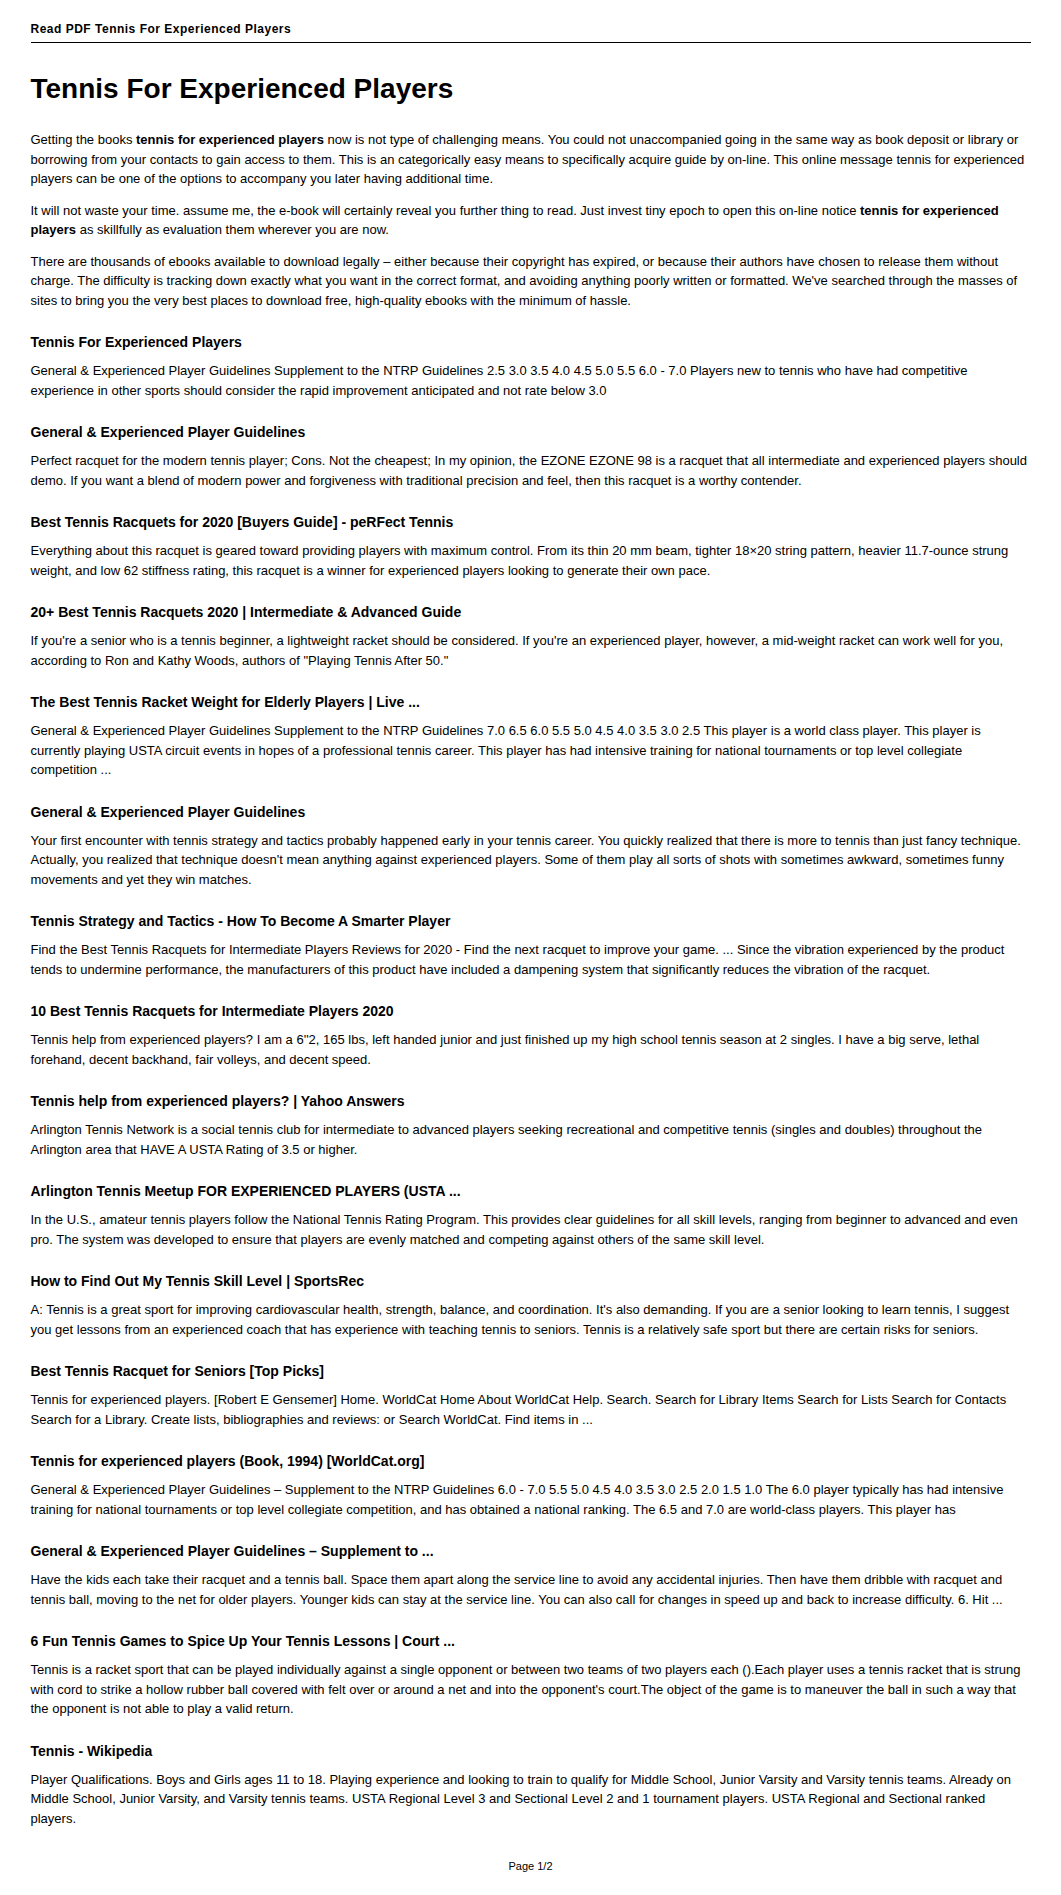Read PDF Tennis For Experienced Players
Tennis For Experienced Players
Getting the books tennis for experienced players now is not type of challenging means. You could not unaccompanied going in the same way as book deposit or library or borrowing from your contacts to gain access to them. This is an categorically easy means to specifically acquire guide by on-line. This online message tennis for experienced players can be one of the options to accompany you later having additional time.
It will not waste your time. assume me, the e-book will certainly reveal you further thing to read. Just invest tiny epoch to open this on-line notice tennis for experienced players as skillfully as evaluation them wherever you are now.
There are thousands of ebooks available to download legally – either because their copyright has expired, or because their authors have chosen to release them without charge. The difficulty is tracking down exactly what you want in the correct format, and avoiding anything poorly written or formatted. We've searched through the masses of sites to bring you the very best places to download free, high-quality ebooks with the minimum of hassle.
Tennis For Experienced Players
General & Experienced Player Guidelines Supplement to the NTRP Guidelines 2.5 3.0 3.5 4.0 4.5 5.0 5.5 6.0 - 7.0 Players new to tennis who have had competitive experience in other sports should consider the rapid improvement anticipated and not rate below 3.0
General & Experienced Player Guidelines
Perfect racquet for the modern tennis player; Cons. Not the cheapest; In my opinion, the EZONE EZONE 98 is a racquet that all intermediate and experienced players should demo. If you want a blend of modern power and forgiveness with traditional precision and feel, then this racquet is a worthy contender.
Best Tennis Racquets for 2020 [Buyers Guide] - peRFect Tennis
Everything about this racquet is geared toward providing players with maximum control. From its thin 20 mm beam, tighter 18×20 string pattern, heavier 11.7-ounce strung weight, and low 62 stiffness rating, this racquet is a winner for experienced players looking to generate their own pace.
20+ Best Tennis Racquets 2020 | Intermediate & Advanced Guide
If you're a senior who is a tennis beginner, a lightweight racket should be considered. If you're an experienced player, however, a mid-weight racket can work well for you, according to Ron and Kathy Woods, authors of "Playing Tennis After 50."
The Best Tennis Racket Weight for Elderly Players | Live ...
General & Experienced Player Guidelines Supplement to the NTRP Guidelines 7.0 6.5 6.0 5.5 5.0 4.5 4.0 3.5 3.0 2.5 This player is a world class player. This player is currently playing USTA circuit events in hopes of a professional tennis career. This player has had intensive training for national tournaments or top level collegiate competition ...
General & Experienced Player Guidelines
Your first encounter with tennis strategy and tactics probably happened early in your tennis career. You quickly realized that there is more to tennis than just fancy technique. Actually, you realized that technique doesn't mean anything against experienced players. Some of them play all sorts of shots with sometimes awkward, sometimes funny movements and yet they win matches.
Tennis Strategy and Tactics - How To Become A Smarter Player
Find the Best Tennis Racquets for Intermediate Players Reviews for 2020 - Find the next racquet to improve your game. ... Since the vibration experienced by the product tends to undermine performance, the manufacturers of this product have included a dampening system that significantly reduces the vibration of the racquet.
10 Best Tennis Racquets for Intermediate Players 2020
Tennis help from experienced players? I am a 6''2, 165 lbs, left handed junior and just finished up my high school tennis season at 2 singles. I have a big serve, lethal forehand, decent backhand, fair volleys, and decent speed.
Tennis help from experienced players? | Yahoo Answers
Arlington Tennis Network is a social tennis club for intermediate to advanced players seeking recreational and competitive tennis (singles and doubles) throughout the Arlington area that HAVE A USTA Rating of 3.5 or higher.
Arlington Tennis Meetup FOR EXPERIENCED PLAYERS (USTA ...
In the U.S., amateur tennis players follow the National Tennis Rating Program. This provides clear guidelines for all skill levels, ranging from beginner to advanced and even pro. The system was developed to ensure that players are evenly matched and competing against others of the same skill level.
How to Find Out My Tennis Skill Level | SportsRec
A: Tennis is a great sport for improving cardiovascular health, strength, balance, and coordination. It's also demanding. If you are a senior looking to learn tennis, I suggest you get lessons from an experienced coach that has experience with teaching tennis to seniors. Tennis is a relatively safe sport but there are certain risks for seniors.
Best Tennis Racquet for Seniors [Top Picks]
Tennis for experienced players. [Robert E Gensemer] Home. WorldCat Home About WorldCat Help. Search. Search for Library Items Search for Lists Search for Contacts Search for a Library. Create lists, bibliographies and reviews: or Search WorldCat. Find items in ...
Tennis for experienced players (Book, 1994) [WorldCat.org]
General & Experienced Player Guidelines – Supplement to the NTRP Guidelines 6.0 - 7.0 5.5 5.0 4.5 4.0 3.5 3.0 2.5 2.0 1.5 1.0 The 6.0 player typically has had intensive training for national tournaments or top level collegiate competition, and has obtained a national ranking. The 6.5 and 7.0 are world-class players. This player has
General & Experienced Player Guidelines – Supplement to ...
Have the kids each take their racquet and a tennis ball. Space them apart along the service line to avoid any accidental injuries. Then have them dribble with racquet and tennis ball, moving to the net for older players. Younger kids can stay at the service line. You can also call for changes in speed up and back to increase difficulty. 6. Hit ...
6 Fun Tennis Games to Spice Up Your Tennis Lessons | Court ...
Tennis is a racket sport that can be played individually against a single opponent or between two teams of two players each ().Each player uses a tennis racket that is strung with cord to strike a hollow rubber ball covered with felt over or around a net and into the opponent's court.The object of the game is to maneuver the ball in such a way that the opponent is not able to play a valid return.
Tennis - Wikipedia
Player Qualifications. Boys and Girls ages 11 to 18. Playing experience and looking to train to qualify for Middle School, Junior Varsity and Varsity tennis teams. Already on Middle School, Junior Varsity, and Varsity tennis teams. USTA Regional Level 3 and Sectional Level 2 and 1 tournament players. USTA Regional and Sectional ranked players.
Page 1/2